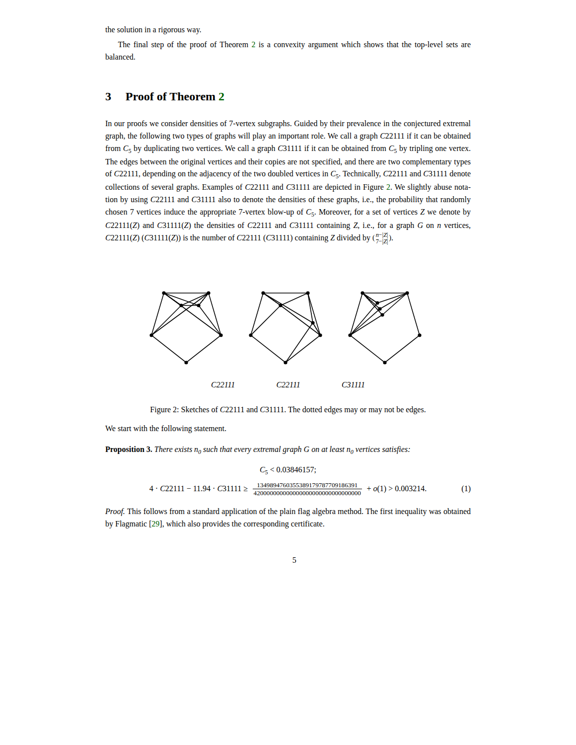the solution in a rigorous way.
The final step of the proof of Theorem 2 is a convexity argument which shows that the top-level sets are balanced.
3 Proof of Theorem 2
In our proofs we consider densities of 7-vertex subgraphs. Guided by their prevalence in the conjectured extremal graph, the following two types of graphs will play an important role. We call a graph C22111 if it can be obtained from C5 by duplicating two vertices. We call a graph C31111 if it can be obtained from C5 by tripling one vertex. The edges between the original vertices and their copies are not specified, and there are two complementary types of C22111, depending on the adjacency of the two doubled vertices in C5. Technically, C22111 and C31111 denote collections of several graphs. Examples of C22111 and C31111 are depicted in Figure 2. We slightly abuse notation by using C22111 and C31111 also to denote the densities of these graphs, i.e., the probability that randomly chosen 7 vertices induce the appropriate 7-vertex blow-up of C5. Moreover, for a set of vertices Z we denote by C22111(Z) and C31111(Z) the densities of C22111 and C31111 containing Z, i.e., for a graph G on n vertices, C22111(Z) (C31111(Z)) is the number of C22111 (C31111) containing Z divided by (n−|Z|7−|Z|).
C22111 C22111 C31111
Figure 2: Sketches of C22111 and C31111. The dotted edges may or may not be edges.
We start with the following statement.
Proposition 3. There exists n0 such that every extremal graph G on at least n0 vertices satisfies:
C5 < 0.03846157;
4 · C22111 − 11.94 · C31111 ≥ 1349894760355389179787709186391 420000000000000000000000000000000 + o(1) > 0.003214. (1)
Proof. This follows from a standard application of the plain flag algebra method. The first inequality was obtained by Flagmatic [29], which also provides the corresponding certificate.
5